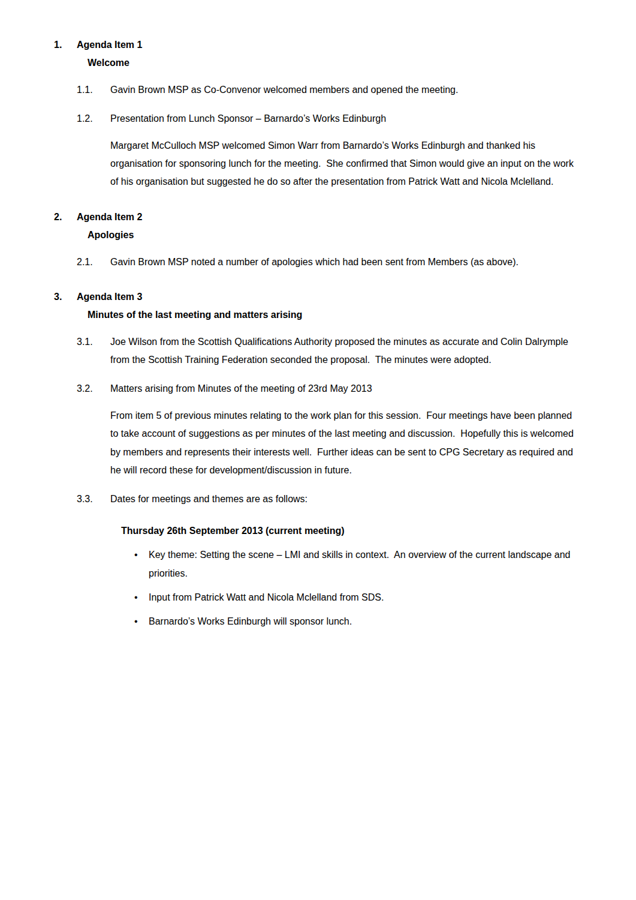Agenda Item 1Welcome
Gavin Brown MSP as Co-Convenor welcomed members and opened the meeting.
Presentation from Lunch Sponsor – Barnardo’s Works Edinburgh
Margaret McCulloch MSP welcomed Simon Warr from Barnardo’s Works Edinburgh and thanked his organisation for sponsoring lunch for the meeting. She confirmed that Simon would give an input on the work of his organisation but suggested he do so after the presentation from Patrick Watt and Nicola Mclelland.
Agenda Item 2Apologies
Gavin Brown MSP noted a number of apologies which had been sent from Members (as above).
Agenda Item 3Minutes of the last meeting and matters arising
Joe Wilson from the Scottish Qualifications Authority proposed the minutes as accurate and Colin Dalrymple from the Scottish Training Federation seconded the proposal. The minutes were adopted.
Matters arising from Minutes of the meeting of 23rd May 2013
From item 5 of previous minutes relating to the work plan for this session. Four meetings have been planned to take account of suggestions as per minutes of the last meeting and discussion. Hopefully this is welcomed by members and represents their interests well. Further ideas can be sent to CPG Secretary as required and he will record these for development/discussion in future.
Dates for meetings and themes are as follows:
Thursday 26th September 2013 (current meeting)
Key theme: Setting the scene – LMI and skills in context. An overview of the current landscape and priorities.
Input from Patrick Watt and Nicola Mclelland from SDS.
Barnardo’s Works Edinburgh will sponsor lunch.